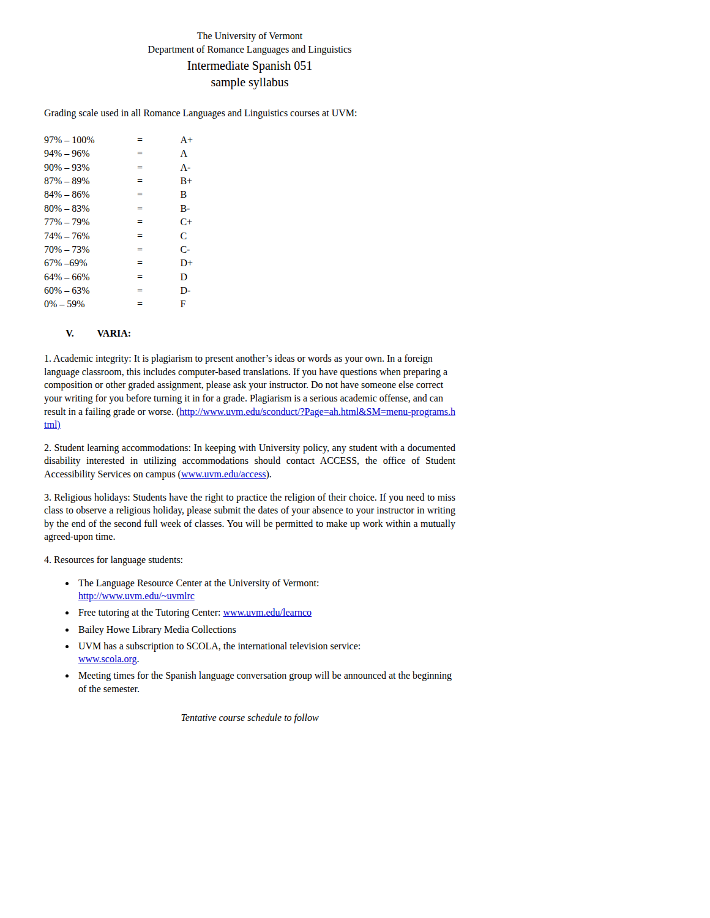The University of Vermont
Department of Romance Languages and Linguistics
Intermediate Spanish 051
sample syllabus
Grading scale used in all Romance Languages and Linguistics courses at UVM:
| 97% – 100% | = | A+ |
| 94% – 96% | = | A |
| 90% – 93% | = | A- |
| 87% – 89% | = | B+ |
| 84% – 86% | = | B |
| 80% – 83% | = | B- |
| 77% – 79% | = | C+ |
| 74% – 76% | = | C |
| 70% – 73% | = | C- |
| 67% –69% | = | D+ |
| 64% – 66% | = | D |
| 60% – 63% | = | D- |
| 0% – 59% | = | F |
V. VARIA:
1. Academic integrity: It is plagiarism to present another’s ideas or words as your own. In a foreign language classroom, this includes computer-based translations. If you have questions when preparing a composition or other graded assignment, please ask your instructor. Do not have someone else correct your writing for you before turning it in for a grade. Plagiarism is a serious academic offense, and can result in a failing grade or worse. (http://www.uvm.edu/sconduct/?Page=ah.html&SM=menu-programs.html)
2. Student learning accommodations: In keeping with University policy, any student with a documented disability interested in utilizing accommodations should contact ACCESS, the office of Student Accessibility Services on campus (www.uvm.edu/access).
3. Religious holidays: Students have the right to practice the religion of their choice. If you need to miss class to observe a religious holiday, please submit the dates of your absence to your instructor in writing by the end of the second full week of classes. You will be permitted to make up work within a mutually agreed-upon time.
4. Resources for language students:
The Language Resource Center at the University of Vermont:
http://www.uvm.edu/~uvmlrc
Free tutoring at the Tutoring Center: www.uvm.edu/learnco
Bailey Howe Library Media Collections
UVM has a subscription to SCOLA, the international television service:
www.scola.org.
Meeting times for the Spanish language conversation group will be announced at the beginning of the semester.
Tentative course schedule to follow